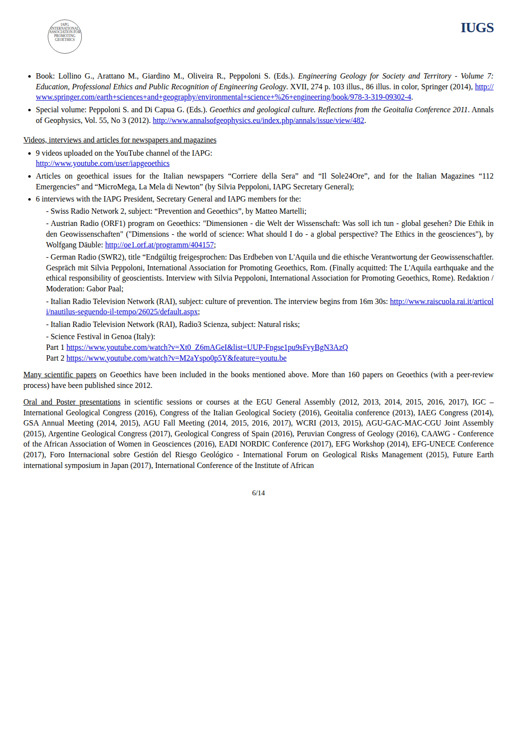IAPG
INTERNATIONAL
ASSOCIATION FOR
PROMOTING
GEOETHICS
IUGS
Book: Lollino G., Arattano M., Giardino M., Oliveira R., Peppoloni S. (Eds.). Engineering Geology for Society and Territory - Volume 7: Education, Professional Ethics and Public Recognition of Engineering Geology. XVII, 274 p. 103 illus., 86 illus. in color, Springer (2014), http://www.springer.com/earth+sciences+and+geography/environmental+science+%26+engineering/book/978-3-319-09302-4.
Special volume: Peppoloni S. and Di Capua G. (Eds.). Geoethics and geological culture. Reflections from the Geoitalia Conference 2011. Annals of Geophysics, Vol. 55, No 3 (2012). http://www.annalsofgeophysics.eu/index.php/annals/issue/view/482.
Videos, interviews and articles for newspapers and magazines
9 videos uploaded on the YouTube channel of the IAPG:
http://www.youtube.com/user/iapgeoethics
Articles on geoethical issues for the Italian newspapers “Corriere della Sera” and “Il Sole24Ore”, and for the Italian Magazines “112 Emergencies” and “MicroMega, La Mela di Newton” (by Silvia Peppoloni, IAPG Secretary General);
6 interviews with the IAPG President, Secretary General and IAPG members for the:
Swiss Radio Network 2, subject: “Prevention and Geoethics”, by Matteo Martelli;
Austrian Radio (ORF1) program on Geoethics: "Dimensionen - die Welt der Wissenschaft: Was soll ich tun - global gesehen? Die Ethik in den Geowissenschaften" ("Dimensions - the world of science: What should I do - a global perspective? The Ethics in the geosciences"), by Wolfgang Däuble: http://oe1.orf.at/programm/404157;
German Radio (SWR2), title “Endgültig freigesprochen: Das Erdbeben von L'Aquila und die ethische Verantwortung der Geowissenschaftler. Gespräch mit Silvia Peppoloni, International Association for Promoting Geoethics, Rom. (Finally acquitted: The L'Aquila earthquake and the ethical responsibility of geoscientists. Interview with Silvia Peppoloni, International Association for Promoting Geoethics, Rome). Redaktion / Moderation: Gabor Paal;
Italian Radio Television Network (RAI), subject: culture of prevention. The interview begins from 16m 30s: http://www.raiscuola.rai.it/articoli/nautilus-seguendo-il-tempo/26025/default.aspx;
Italian Radio Television Network (RAI), Radio3 Scienza, subject: Natural risks;
Science Festival in Genoa (Italy):
Part 1 https://www.youtube.com/watch?v=Xt0_Z6mAGeI&list=UUP-Fngse1pu9sFvyBgN3AzQ
Part 2 https://www.youtube.com/watch?v=M2aYspo0p5Y&feature=youtu.be
Many scientific papers on Geoethics have been included in the books mentioned above. More than 160 papers on Geoethics (with a peer-review process) have been published since 2012.
Oral and Poster presentations in scientific sessions or courses at the EGU General Assembly (2012, 2013, 2014, 2015, 2016, 2017), IGC – International Geological Congress (2016), Congress of the Italian Geological Society (2016), Geoitalia conference (2013), IAEG Congress (2014), GSA Annual Meeting (2014, 2015), AGU Fall Meeting (2014, 2015, 2016, 2017), WCRI (2013, 2015), AGU-GAC-MAC-CGU Joint Assembly (2015), Argentine Geological Congress (2017), Geological Congress of Spain (2016), Peruvian Congress of Geology (2016), CAAWG - Conference of the African Association of Women in Geosciences (2016), EADI NORDIC Conference (2017), EFG Workshop (2014), EFG-UNECE Conference (2017), Foro Internacional sobre Gestión del Riesgo Geológico - International Forum on Geological Risks Management (2015), Future Earth international symposium in Japan (2017), International Conference of the Institute of African
6/14